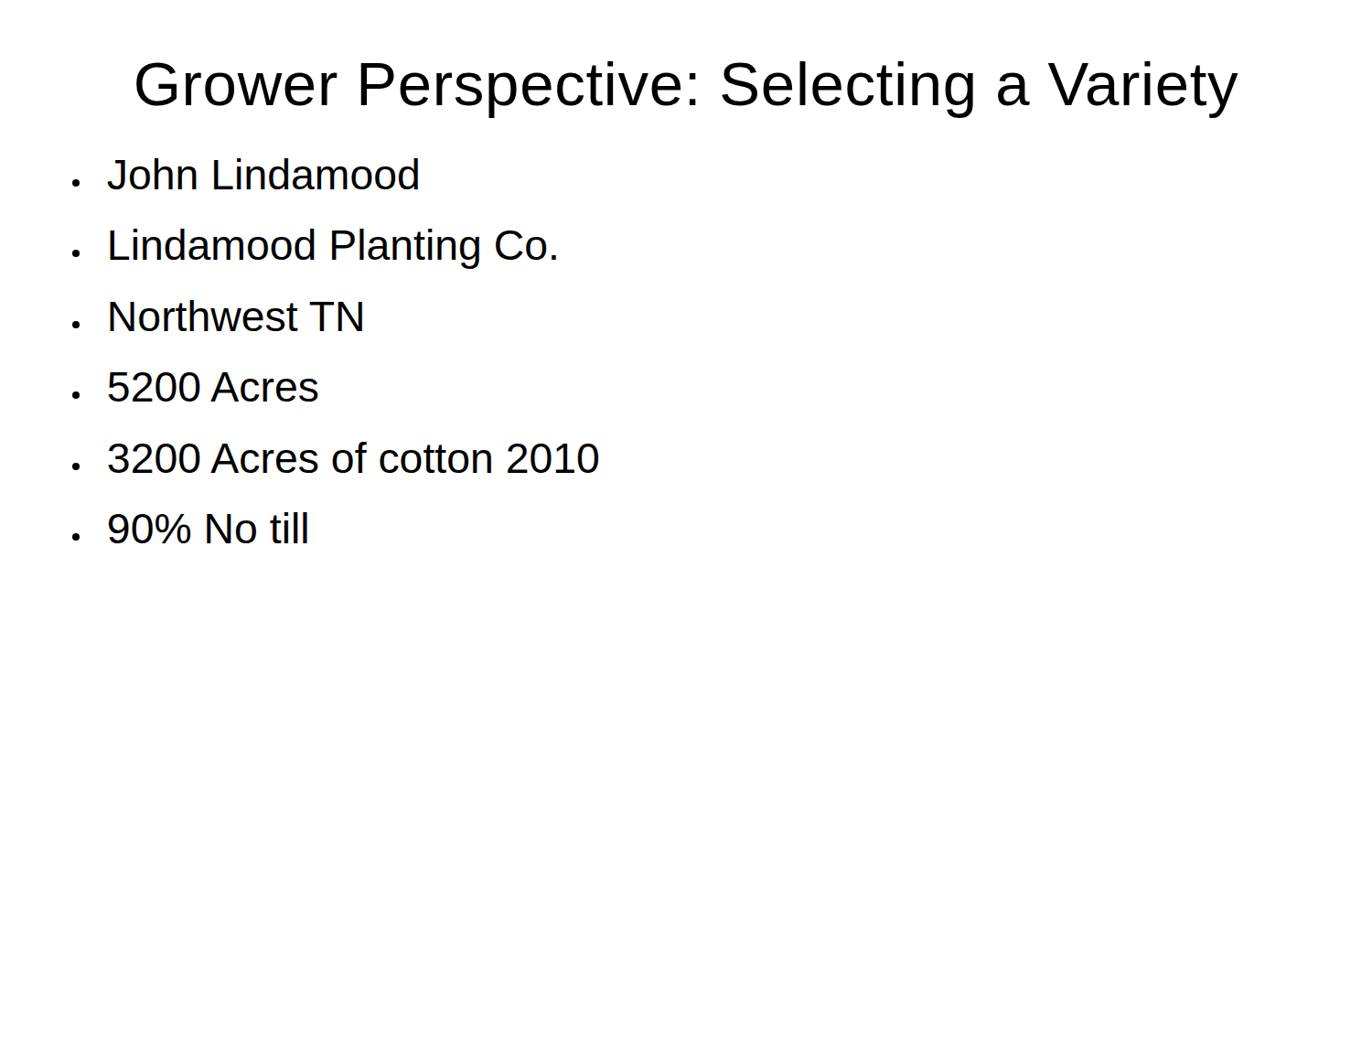Grower Perspective: Selecting a Variety
John Lindamood
Lindamood Planting Co.
Northwest TN
5200 Acres
3200 Acres of cotton 2010
90% No till